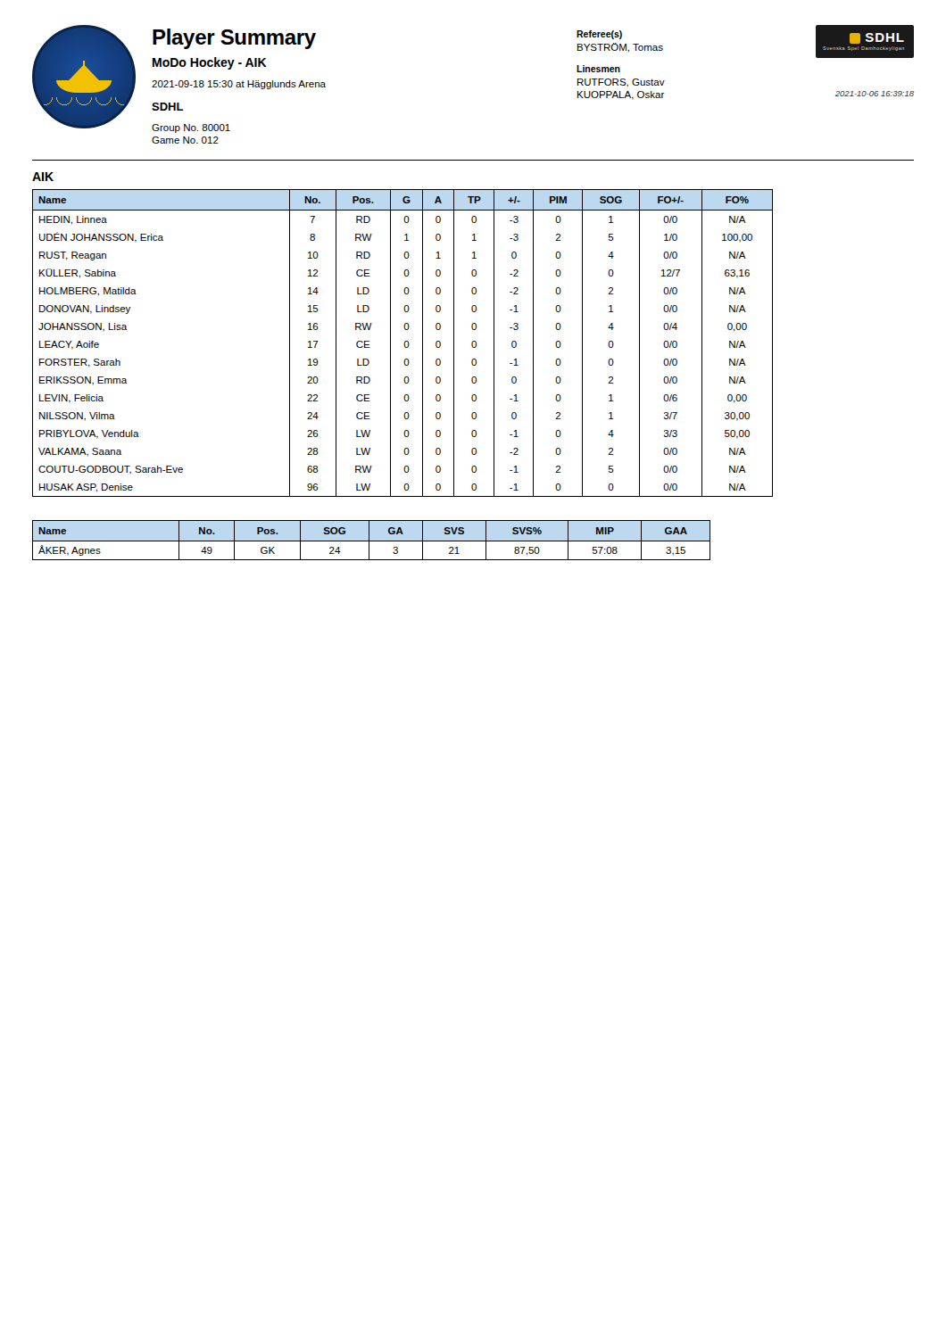Player Summary
MoDo Hockey - AIK
2021-09-18 15:30 at Hägglunds Arena
SDHL
Group No. 80001
Game No. 012
Referee(s)
BYSTRÖM, Tomas
Linesmen
RUTFORS, Gustav
KUOPPALA, Oskar
SDHL Svenska Spel Damhockeyligan
2021-10-06 16:39:18
AIK
| Name | No. | Pos. | G | A | TP | +/- | PIM | SOG | FO+/- | FO% |
| --- | --- | --- | --- | --- | --- | --- | --- | --- | --- | --- |
| HEDIN, Linnea | 7 | RD | 0 | 0 | 0 | -3 | 0 | 1 | 0/0 | N/A |
| UDÉN JOHANSSON, Erica | 8 | RW | 1 | 0 | 1 | -3 | 2 | 5 | 1/0 | 100,00 |
| RUST, Reagan | 10 | RD | 0 | 1 | 1 | 0 | 0 | 4 | 0/0 | N/A |
| KÜLLER, Sabina | 12 | CE | 0 | 0 | 0 | -2 | 0 | 0 | 12/7 | 63,16 |
| HOLMBERG, Matilda | 14 | LD | 0 | 0 | 0 | -2 | 0 | 2 | 0/0 | N/A |
| DONOVAN, Lindsey | 15 | LD | 0 | 0 | 0 | -1 | 0 | 1 | 0/0 | N/A |
| JOHANSSON, Lisa | 16 | RW | 0 | 0 | 0 | -3 | 0 | 4 | 0/4 | 0,00 |
| LEACY, Aoife | 17 | CE | 0 | 0 | 0 | 0 | 0 | 0 | 0/0 | N/A |
| FORSTER, Sarah | 19 | LD | 0 | 0 | 0 | -1 | 0 | 0 | 0/0 | N/A |
| ERIKSSON, Emma | 20 | RD | 0 | 0 | 0 | 0 | 0 | 2 | 0/0 | N/A |
| LEVIN, Felicia | 22 | CE | 0 | 0 | 0 | -1 | 0 | 1 | 0/6 | 0,00 |
| NILSSON, Vilma | 24 | CE | 0 | 0 | 0 | 0 | 2 | 1 | 3/7 | 30,00 |
| PRIBYLOVA, Vendula | 26 | LW | 0 | 0 | 0 | -1 | 0 | 4 | 3/3 | 50,00 |
| VALKAMA, Saana | 28 | LW | 0 | 0 | 0 | -2 | 0 | 2 | 0/0 | N/A |
| COUTU-GODBOUT, Sarah-Eve | 68 | RW | 0 | 0 | 0 | -1 | 2 | 5 | 0/0 | N/A |
| HUSAK ASP, Denise | 96 | LW | 0 | 0 | 0 | -1 | 0 | 0 | 0/0 | N/A |
| Name | No. | Pos. | SOG | GA | SVS | SVS% | MIP | GAA |
| --- | --- | --- | --- | --- | --- | --- | --- | --- |
| ÅKER, Agnes | 49 | GK | 24 | 3 | 21 | 87,50 | 57:08 | 3,15 |